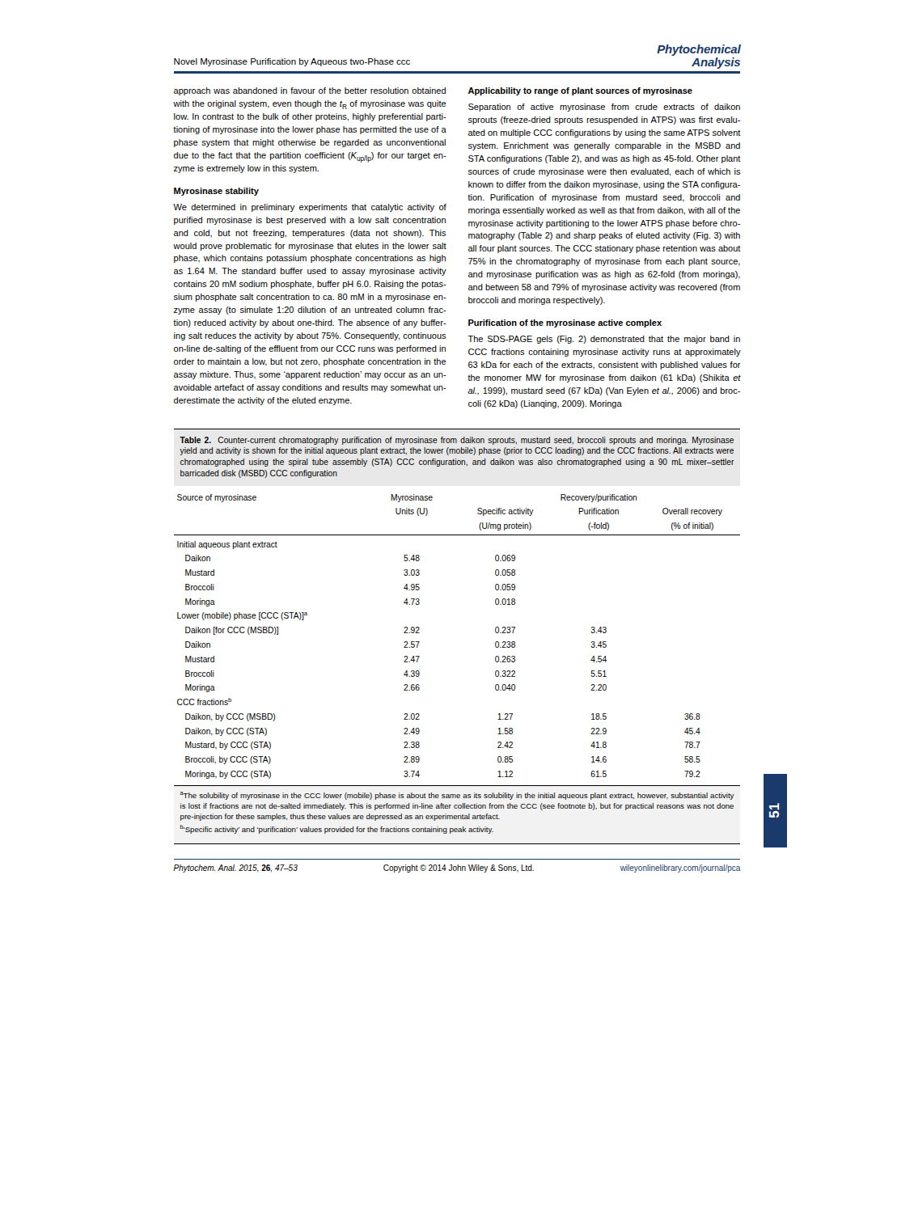Novel Myrosinase Purification by Aqueous two-Phase ccc
Phytochemical
Analysis
approach was abandoned in favour of the better resolution obtained with the original system, even though the tR of myrosinase was quite low. In contrast to the bulk of other proteins, highly preferential partitioning of myrosinase into the lower phase has permitted the use of a phase system that might otherwise be regarded as unconventional due to the fact that the partition coefficient (Kup/lp) for our target enzyme is extremely low in this system.
Myrosinase stability
We determined in preliminary experiments that catalytic activity of purified myrosinase is best preserved with a low salt concentration and cold, but not freezing, temperatures (data not shown). This would prove problematic for myrosinase that elutes in the lower salt phase, which contains potassium phosphate concentrations as high as 1.64 M. The standard buffer used to assay myrosinase activity contains 20 mM sodium phosphate, buffer pH 6.0. Raising the potassium phosphate salt concentration to ca. 80 mM in a myrosinase enzyme assay (to simulate 1:20 dilution of an untreated column fraction) reduced activity by about one-third. The absence of any buffering salt reduces the activity by about 75%. Consequently, continuous on-line de-salting of the effluent from our CCC runs was performed in order to maintain a low, but not zero, phosphate concentration in the assay mixture. Thus, some ‘apparent reduction’ may occur as an unavoidable artefact of assay conditions and results may somewhat underestimate the activity of the eluted enzyme.
Applicability to range of plant sources of myrosinase
Separation of active myrosinase from crude extracts of daikon sprouts (freeze-dried sprouts resuspended in ATPS) was first evaluated on multiple CCC configurations by using the same ATPS solvent system. Enrichment was generally comparable in the MSBD and STA configurations (Table 2), and was as high as 45-fold. Other plant sources of crude myrosinase were then evaluated, each of which is known to differ from the daikon myrosinase, using the STA configuration. Purification of myrosinase from mustard seed, broccoli and moringa essentially worked as well as that from daikon, with all of the myrosinase activity partitioning to the lower ATPS phase before chromatography (Table 2) and sharp peaks of eluted activity (Fig. 3) with all four plant sources. The CCC stationary phase retention was about 75% in the chromatography of myrosinase from each plant source, and myrosinase purification was as high as 62-fold (from moringa), and between 58 and 79% of myrosinase activity was recovered (from broccoli and moringa respectively).
Purification of the myrosinase active complex
The SDS-PAGE gels (Fig. 2) demonstrated that the major band in CCC fractions containing myrosinase activity runs at approximately 63 kDa for each of the extracts, consistent with published values for the monomer MW for myrosinase from daikon (61 kDa) (Shikita et al., 1999), mustard seed (67 kDa) (Van Eylen et al., 2006) and broccoli (62 kDa) (Lianqing, 2009). Moringa
Table 2. Counter-current chromatography purification of myrosinase from daikon sprouts, mustard seed, broccoli sprouts and moringa. Myrosinase yield and activity is shown for the initial aqueous plant extract, the lower (mobile) phase (prior to CCC loading) and the CCC fractions. All extracts were chromatographed using the spiral tube assembly (STA) CCC configuration, and daikon was also chromatographed using a 90 mL mixer–settler barricaded disk (MSBD) CCC configuration
| Source of myrosinase | Myrosinase | Recovery/purification |
| --- | --- | --- |
| | Units (U) | Specific activity | Purification | Overall recovery |
| | | (U/mg protein) | (-fold) | (% of initial) |
| Initial aqueous plant extract | | | | |
| Daikon | 5.48 | 0.069 | | |
| Mustard | 3.03 | 0.058 | | |
| Broccoli | 4.95 | 0.059 | | |
| Moringa | 4.73 | 0.018 | | |
| Lower (mobile) phase [CCC (STA)] a | | | | |
| Daikon [for CCC (MSBD)] | 2.92 | 0.237 | 3.43 | |
| Daikon | 2.57 | 0.238 | 3.45 | |
| Mustard | 2.47 | 0.263 | 4.54 | |
| Broccoli | 4.39 | 0.322 | 5.51 | |
| Moringa | 2.66 | 0.040 | 2.20 | |
| CCC fractions b | | | | |
| Daikon, by CCC (MSBD) | 2.02 | 1.27 | 18.5 | 36.8 |
| Daikon, by CCC (STA) | 2.49 | 1.58 | 22.9 | 45.4 |
| Mustard, by CCC (STA) | 2.38 | 2.42 | 41.8 | 78.7 |
| Broccoli, by CCC (STA) | 2.89 | 0.85 | 14.6 | 58.5 |
| Moringa, by CCC (STA) | 3.74 | 1.12 | 61.5 | 79.2 |
aThe solubility of myrosinase in the CCC lower (mobile) phase is about the same as its solubility in the initial aqueous plant extract, however, substantial activity is lost if fractions are not de-salted immediately. This is performed in-line after collection from the CCC (see footnote b), but for practical reasons was not done pre-injection for these samples, thus these values are depressed as an experimental artefact.
b‘Specific activity’ and ‘purification’ values provided for the fractions containing peak activity.
Phytochem. Anal. 2015, 26, 47–53
Copyright © 2014 John Wiley & Sons, Ltd.
wileyonlinelibrary.com/journal/pca
51